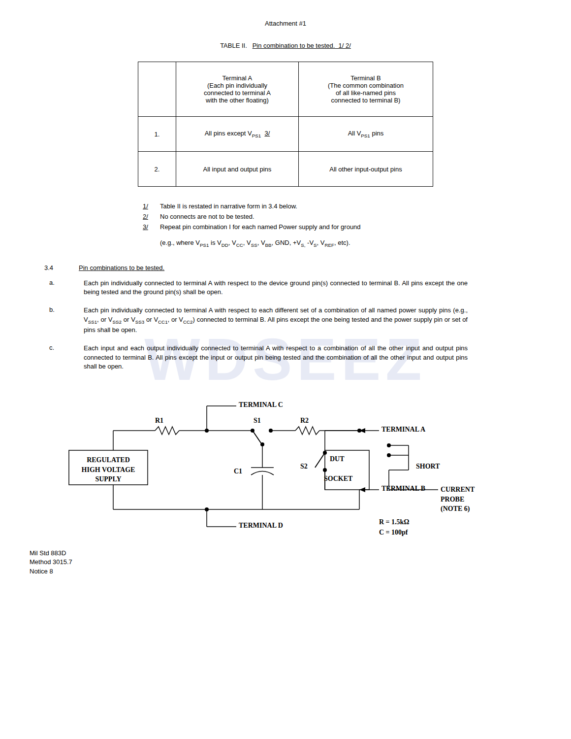WDSEEZ
Attachment #1
TABLE II. Pin combination to be tested. 1/ 2/
| | Terminal A (Each pin individually connected to terminal A with the other floating) | Terminal B (The common combination of all like-named pins connected to terminal B) |
| --- | --- | --- |
| 1. | All pins except V PS1 3/ | All V PS1 pins |
| 2. | All input and output pins | All other input-output pins |
1/Table II is restated in narrative form in 3.4 below.
2/No connects are not to be tested.
3/Repeat pin combination I for each named Power supply and for ground
(e.g., where VPS1 is VDD, VCC, VSS, VBB, GND, +VS, -VS, VREF, etc).
3.4 Pin combinations to be tested.
a. Each pin individually connected to terminal A with respect to the device ground pin(s) connected to terminal B. All pins except the one being tested and the ground pin(s) shall be open.
b. Each pin individually connected to terminal A with respect to each different set of a combination of all named power supply pins (e.g., VSS1, or VSS2 or VSS3 or VCC1, or VCC2) connected to terminal B. All pins except the one being tested and the power supply pin or set of pins shall be open.
c. Each input and each output individually connected to terminal A with respect to a combination of all the other input and output pins connected to terminal B. All pins except the input or output pin being tested and the combination of all the other input and output pins shall be open.
TERMINAL C
R1
S1
R2
TERMINAL A
REGULATED
HIGH VOLTAGE
SUPPLY
S2
DUT
SOCKET
C1
SHORT
TERMINAL B
CURRENT
PROBE
(NOTE 6)
TERMINAL D
R = 1.5kΩ
C = 100pf
Mil Std 883D
Method 3015.7
Notice 8